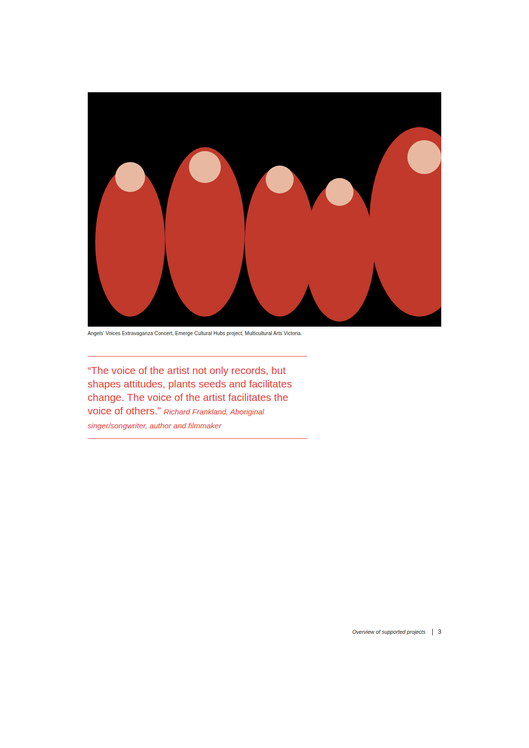Angels’ Voices Extravaganza Concert, Emerge Cultural Hubs project, Multicultural Arts Victoria.
“The voice of the artist not only records, but shapes attitudes, plants seeds and facilitates change. The voice of the artist facilitates the voice of others.” Richard Frankland, Aboriginal singer/songwriter, author and filmmaker
Overview of supported projects 3